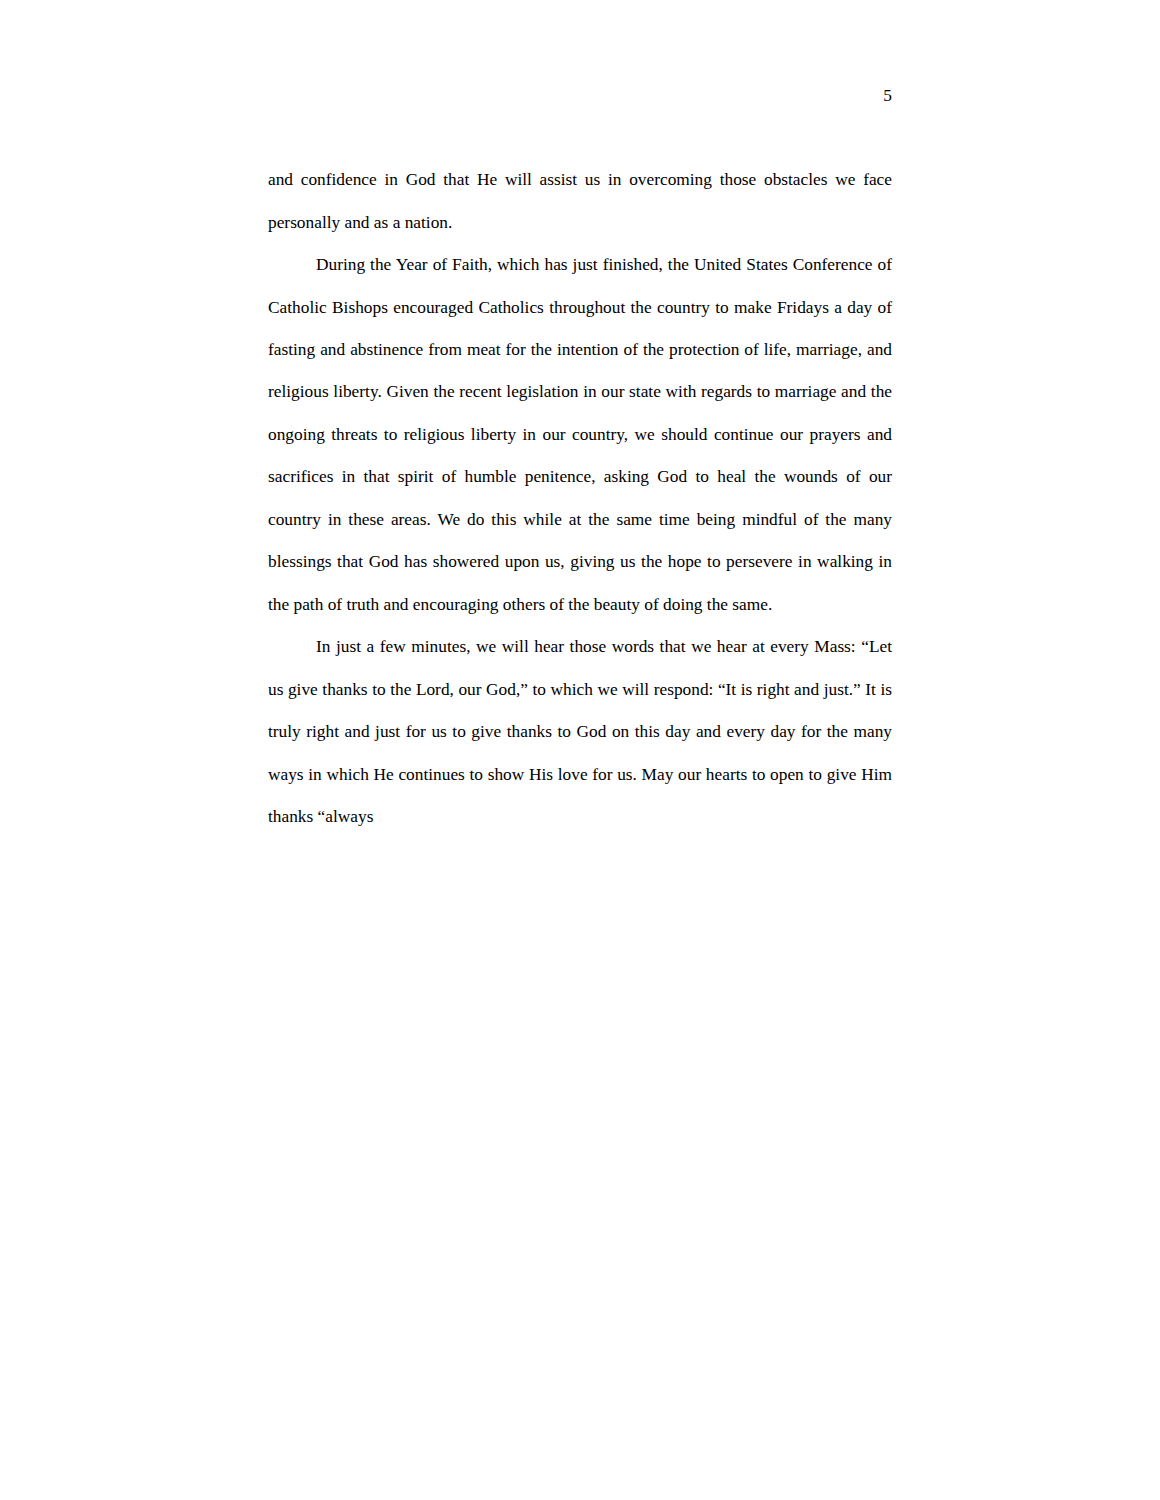5
and confidence in God that He will assist us in overcoming those obstacles we face personally and as a nation.
During the Year of Faith, which has just finished, the United States Conference of Catholic Bishops encouraged Catholics throughout the country to make Fridays a day of fasting and abstinence from meat for the intention of the protection of life, marriage, and religious liberty. Given the recent legislation in our state with regards to marriage and the ongoing threats to religious liberty in our country, we should continue our prayers and sacrifices in that spirit of humble penitence, asking God to heal the wounds of our country in these areas. We do this while at the same time being mindful of the many blessings that God has showered upon us, giving us the hope to persevere in walking in the path of truth and encouraging others of the beauty of doing the same.
In just a few minutes, we will hear those words that we hear at every Mass: “Let us give thanks to the Lord, our God,” to which we will respond: “It is right and just.” It is truly right and just for us to give thanks to God on this day and every day for the many ways in which He continues to show His love for us. May our hearts to open to give Him thanks “always